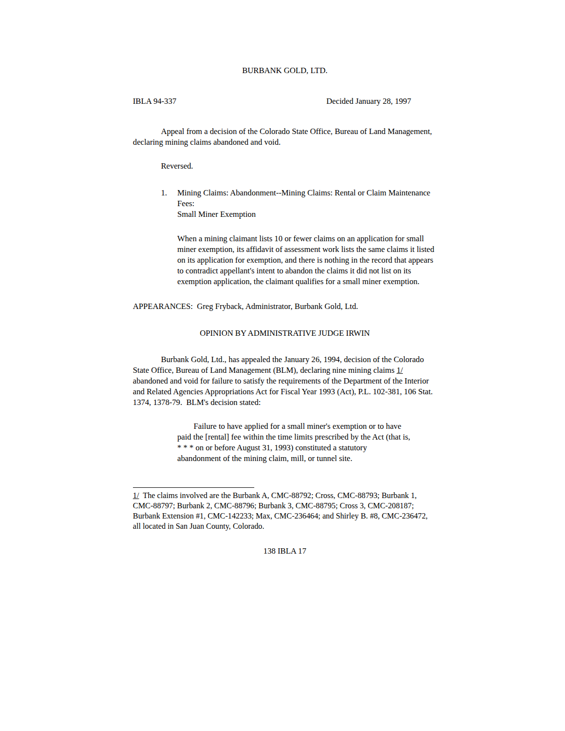BURBANK GOLD, LTD.
IBLA 94-337 Decided January 28, 1997
Appeal from a decision of the Colorado State Office, Bureau of Land Management, declaring mining claims abandoned and void.
Reversed.
1.
Mining Claims: Abandonment--Mining Claims: Rental or Claim Maintenance Fees:Small Miner Exemption
When a mining claimant lists 10 or fewer claims on an application for small miner exemption, its affidavit of assessment work lists the same claims it listed on its application for exemption, and there is nothing in the record that appears to contradict appellant's intent to abandon the claims it did not list on its exemption application, the claimant qualifies for a small miner exemption.
APPEARANCES: Greg Fryback, Administrator, Burbank Gold, Ltd.
OPINION BY ADMINISTRATIVE JUDGE IRWIN
Burbank Gold, Ltd., has appealed the January 26, 1994, decision of the Colorado State Office, Bureau of Land Management (BLM), declaring nine mining claims 1/ abandoned and void for failure to satisfy the requirements of the Department of the Interior and Related Agencies Appropriations Act for Fiscal Year 1993 (Act), P.L. 102-381, 106 Stat. 1374, 1378-79. BLM's decision stated:
Failure to have applied for a small miner's exemption or to have paid the [rental] fee within the time limits prescribed by the Act (that is, * * * on or before August 31, 1993) constituted a statutory abandonment of the mining claim, mill, or tunnel site.
1/ The claims involved are the Burbank A, CMC-88792; Cross, CMC-88793; Burbank 1, CMC-88797; Burbank 2, CMC-88796; Burbank 3, CMC-88795; Cross 3, CMC-208187; Burbank Extension #1, CMC-142233; Max, CMC-236464; and Shirley B. #8, CMC-236472, all located in San Juan County, Colorado.
138 IBLA 17